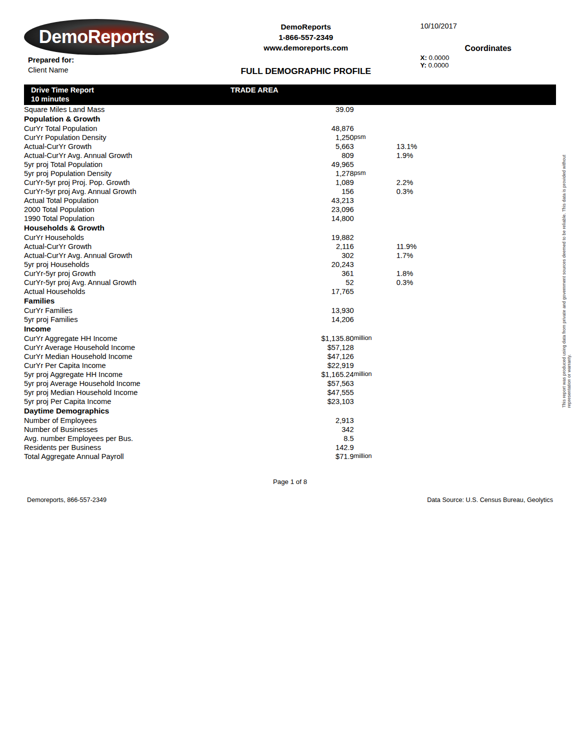DemoReports
DemoReports
1-866-557-2349
www.demoreports.com
FULL DEMOGRAPHIC PROFILE
10/10/2017
Coordinates
X: 0.0000
Y: 0.0000
Prepared for:
Client Name
Drive Time Report
TRADE AREA
10 minutes
| Square Miles Land Mass | 39.09 | | | |
| Population & Growth |
| CurYr Total Population | 48,876 | | | |
| CurYr Population Density | 1,250 | psm | | |
| Actual-CurYr Growth | 5,663 | | 13.1% | |
| Actual-CurYr Avg. Annual Growth | 809 | | 1.9% | |
| 5yr proj Total Population | 49,965 | | | |
| 5yr proj Population Density | 1,278 | psm | | |
| CurYr-5yr proj Proj. Pop. Growth | 1,089 | | 2.2% | |
| CurYr-5yr proj Avg. Annual Growth | 156 | | 0.3% | |
| Actual Total Population | 43,213 | | | |
| 2000 Total Population | 23,096 | | | |
| 1990 Total Population | 14,800 | | | |
| Households & Growth |
| CurYr Households | 19,882 | | | |
| Actual-CurYr Growth | 2,116 | | 11.9% | |
| Actual-CurYr Avg. Annual Growth | 302 | | 1.7% | |
| 5yr proj Households | 20,243 | | | |
| CurYr-5yr proj Growth | 361 | | 1.8% | |
| CurYr-5yr proj Avg. Annual Growth | 52 | | 0.3% | |
| Actual Households | 17,765 | | | |
| Families |
| CurYr Families | 13,930 | | | |
| 5yr proj Families | 14,206 | | | |
| Income |
| CurYr Aggregate HH Income | $1,135.80 | million | | |
| CurYr Average Household Income | $57,128 | | | |
| CurYr Median Household Income | $47,126 | | | |
| CurYr Per Capita Income | $22,919 | | | |
| 5yr proj Aggregate HH Income | $1,165.24 | million | | |
| 5yr proj Average Household Income | $57,563 | | | |
| 5yr proj Median Household Income | $47,555 | | | |
| 5yr proj Per Capita Income | $23,103 | | | |
| Daytime Demographics |
| Number of Employees | 2,913 | | | |
| Number of Businesses | 342 | | | |
| Avg. number Employees per Bus. | 8.5 | | | |
| Residents per Business | 142.9 | | | |
| Total Aggregate Annual Payroll | $71.9 | million | | |
This report was produced using data from private and government sources deemed to be reliable. This data is provided without representation or warranty.
Page 1 of 8
Demoreports, 866-557-2349
Data Source: U.S. Census Bureau, Geolytics